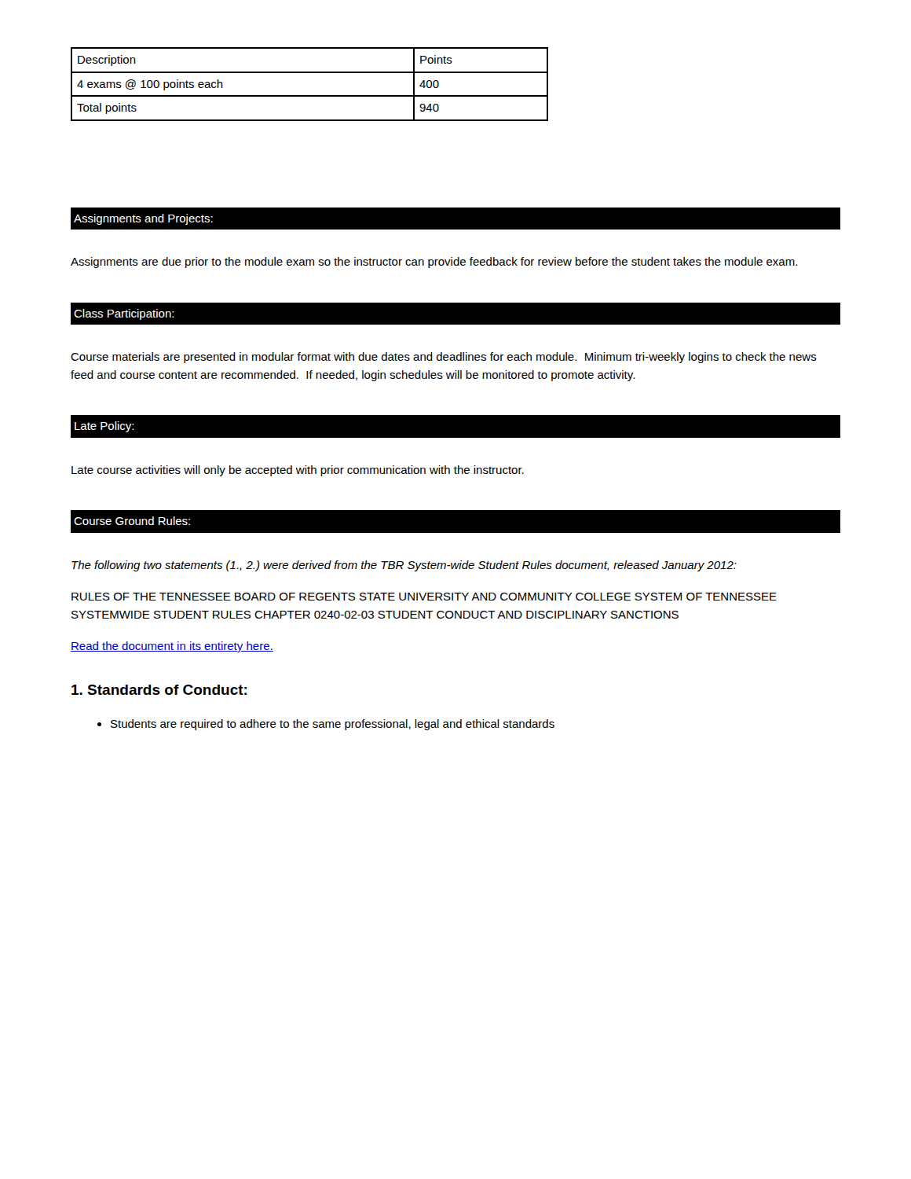| Description | Points |
| 4 exams @ 100 points each | 400 |
| Total points | 940 |
Assignments and Projects:
Assignments are due prior to the module exam so the instructor can provide feedback for review before the student takes the module exam.
Class Participation:
Course materials are presented in modular format with due dates and deadlines for each module. Minimum tri-weekly logins to check the news feed and course content are recommended. If needed, login schedules will be monitored to promote activity.
Late Policy:
Late course activities will only be accepted with prior communication with the instructor.
Course Ground Rules:
The following two statements (1., 2.) were derived from the TBR System-wide Student Rules document, released January 2012:
RULES OF THE TENNESSEE BOARD OF REGENTS STATE UNIVERSITY AND COMMUNITY COLLEGE SYSTEM OF TENNESSEE SYSTEMWIDE STUDENT RULES CHAPTER 0240-02-03 STUDENT CONDUCT AND DISCIPLINARY SANCTIONS
Read the document in its entirety here.
1. Standards of Conduct:
Students are required to adhere to the same professional, legal and ethical standards